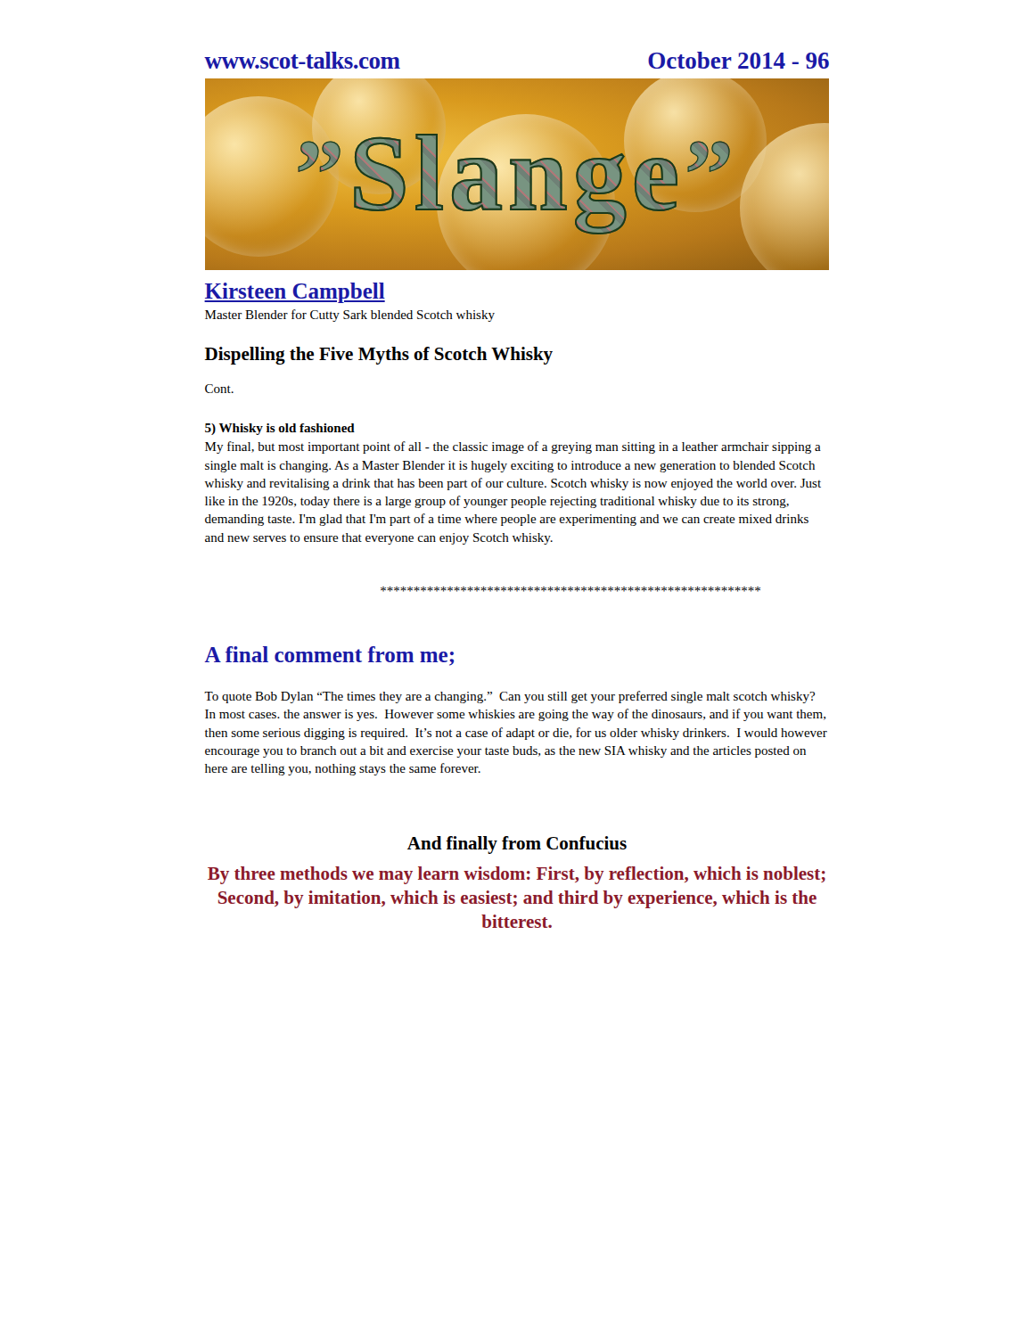www.scot-talks.com October 2014 - 96
”Slange”
Kirsteen Campbell
Master Blender for Cutty Sark blended Scotch whisky
Dispelling the Five Myths of Scotch Whisky
Cont.
5) Whisky is old fashioned
My final, but most important point of all - the classic image of a greying man sitting in a leather armchair sipping a single malt is changing. As a Master Blender it is hugely exciting to introduce a new generation to blended Scotch whisky and revitalising a drink that has been part of our culture. Scotch whisky is now enjoyed the world over. Just like in the 1920s, today there is a large group of younger people rejecting traditional whisky due to its strong, demanding taste. I'm glad that I'm part of a time where people are experimenting and we can create mixed drinks and new serves to ensure that everyone can enjoy Scotch whisky.
*********************************************************
A final comment from me;
To quote Bob Dylan “The times they are a changing.” Can you still get your preferred single malt scotch whisky? In most cases. the answer is yes. However some whiskies are going the way of the dinosaurs, and if you want them, then some serious digging is required. It’s not a case of adapt or die, for us older whisky drinkers. I would however encourage you to branch out a bit and exercise your taste buds, as the new SIA whisky and the articles posted on here are telling you, nothing stays the same forever.
And finally from Confucius
By three methods we may learn wisdom: First, by reflection, which is noblest; Second, by imitation, which is easiest; and third by experience, which is the bitterest.